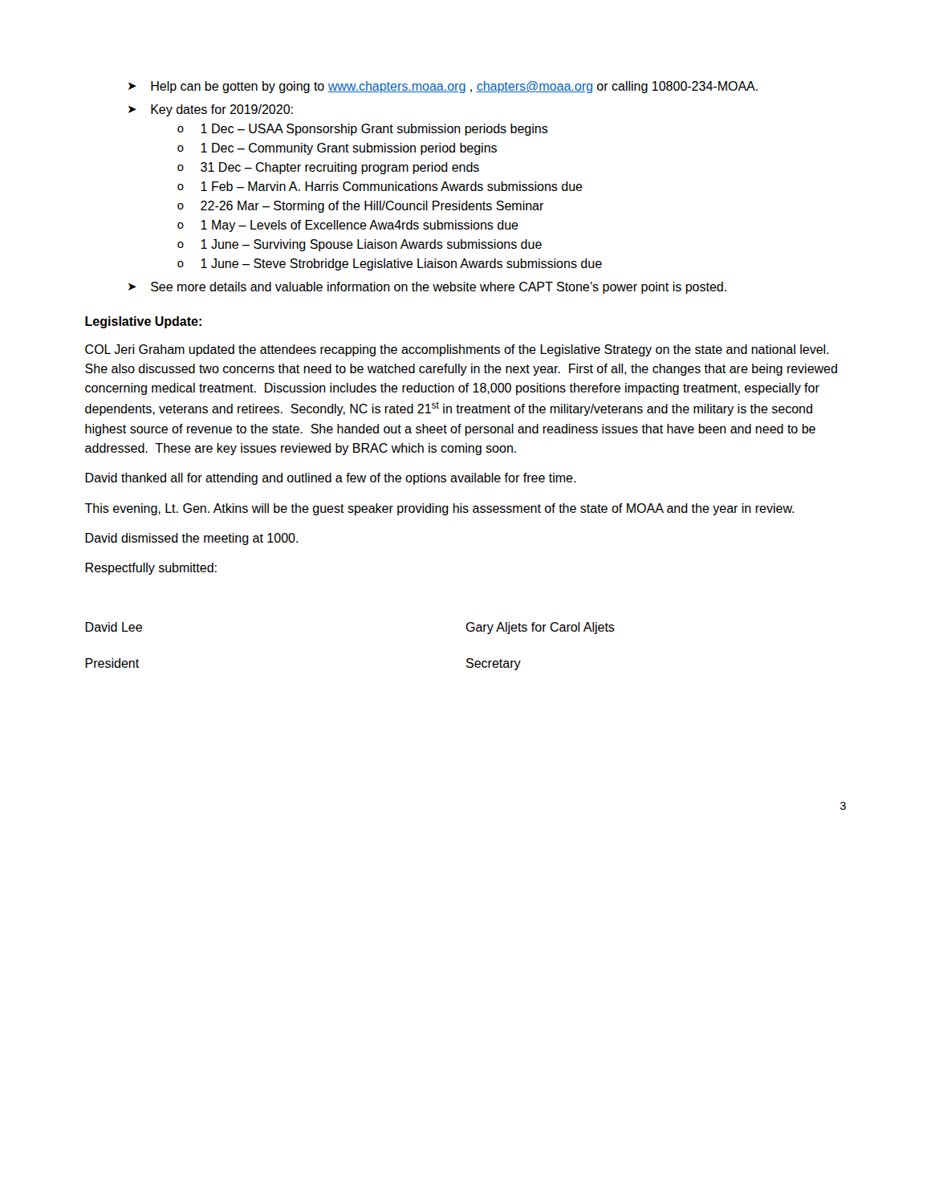Help can be gotten by going to www.chapters.moaa.org , chapters@moaa.org or calling 10800-234-MOAA.
Key dates for 2019/2020:
1 Dec – USAA Sponsorship Grant submission periods begins
1 Dec – Community Grant submission period begins
31 Dec – Chapter recruiting program period ends
1 Feb – Marvin A. Harris Communications Awards submissions due
22-26 Mar – Storming of the Hill/Council Presidents Seminar
1 May – Levels of Excellence Awa4rds submissions due
1 June – Surviving Spouse Liaison Awards submissions due
1 June – Steve Strobridge Legislative Liaison Awards submissions due
See more details and valuable information on the website where CAPT Stone’s power point is posted.
Legislative Update:
COL Jeri Graham updated the attendees recapping the accomplishments of the Legislative Strategy on the state and national level. She also discussed two concerns that need to be watched carefully in the next year. First of all, the changes that are being reviewed concerning medical treatment. Discussion includes the reduction of 18,000 positions therefore impacting treatment, especially for dependents, veterans and retirees. Secondly, NC is rated 21st in treatment of the military/veterans and the military is the second highest source of revenue to the state. She handed out a sheet of personal and readiness issues that have been and need to be addressed. These are key issues reviewed by BRAC which is coming soon.
David thanked all for attending and outlined a few of the options available for free time.
This evening, Lt. Gen. Atkins will be the guest speaker providing his assessment of the state of MOAA and the year in review.
David dismissed the meeting at 1000.
Respectfully submitted:
| David Lee | Gary Aljets for Carol Aljets |
| President | Secretary |
3